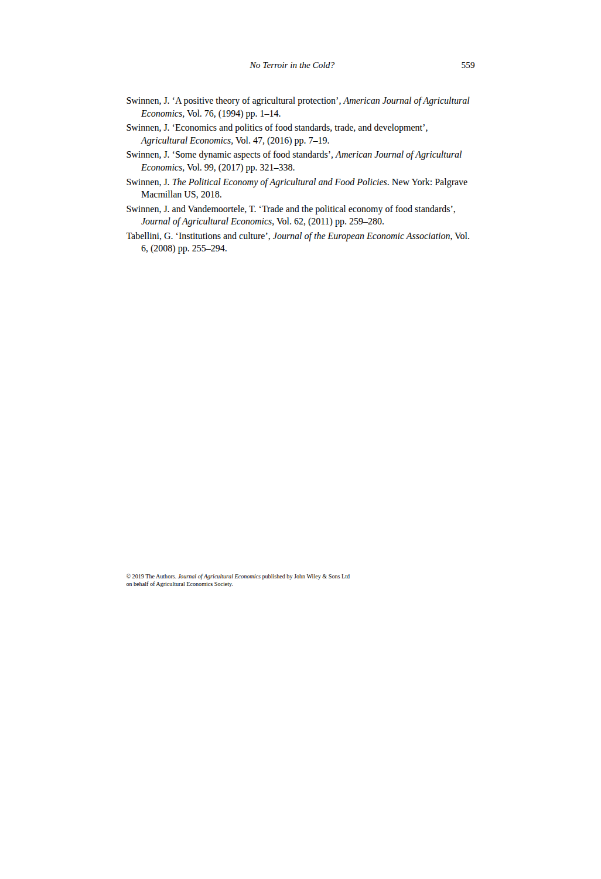No Terroir in the Cold? 559
Swinnen, J. ‘A positive theory of agricultural protection’, American Journal of Agricultural Economics, Vol. 76, (1994) pp. 1–14.
Swinnen, J. ‘Economics and politics of food standards, trade, and development’, Agricultural Economics, Vol. 47, (2016) pp. 7–19.
Swinnen, J. ‘Some dynamic aspects of food standards’, American Journal of Agricultural Economics, Vol. 99, (2017) pp. 321–338.
Swinnen, J. The Political Economy of Agricultural and Food Policies. New York: Palgrave Macmillan US, 2018.
Swinnen, J. and Vandemoortele, T. ‘Trade and the political economy of food standards’, Journal of Agricultural Economics, Vol. 62, (2011) pp. 259–280.
Tabellini, G. ‘Institutions and culture’, Journal of the European Economic Association, Vol. 6, (2008) pp. 255–294.
© 2019 The Authors. Journal of Agricultural Economics published by John Wiley & Sons Ltd
on behalf of Agricultural Economics Society.